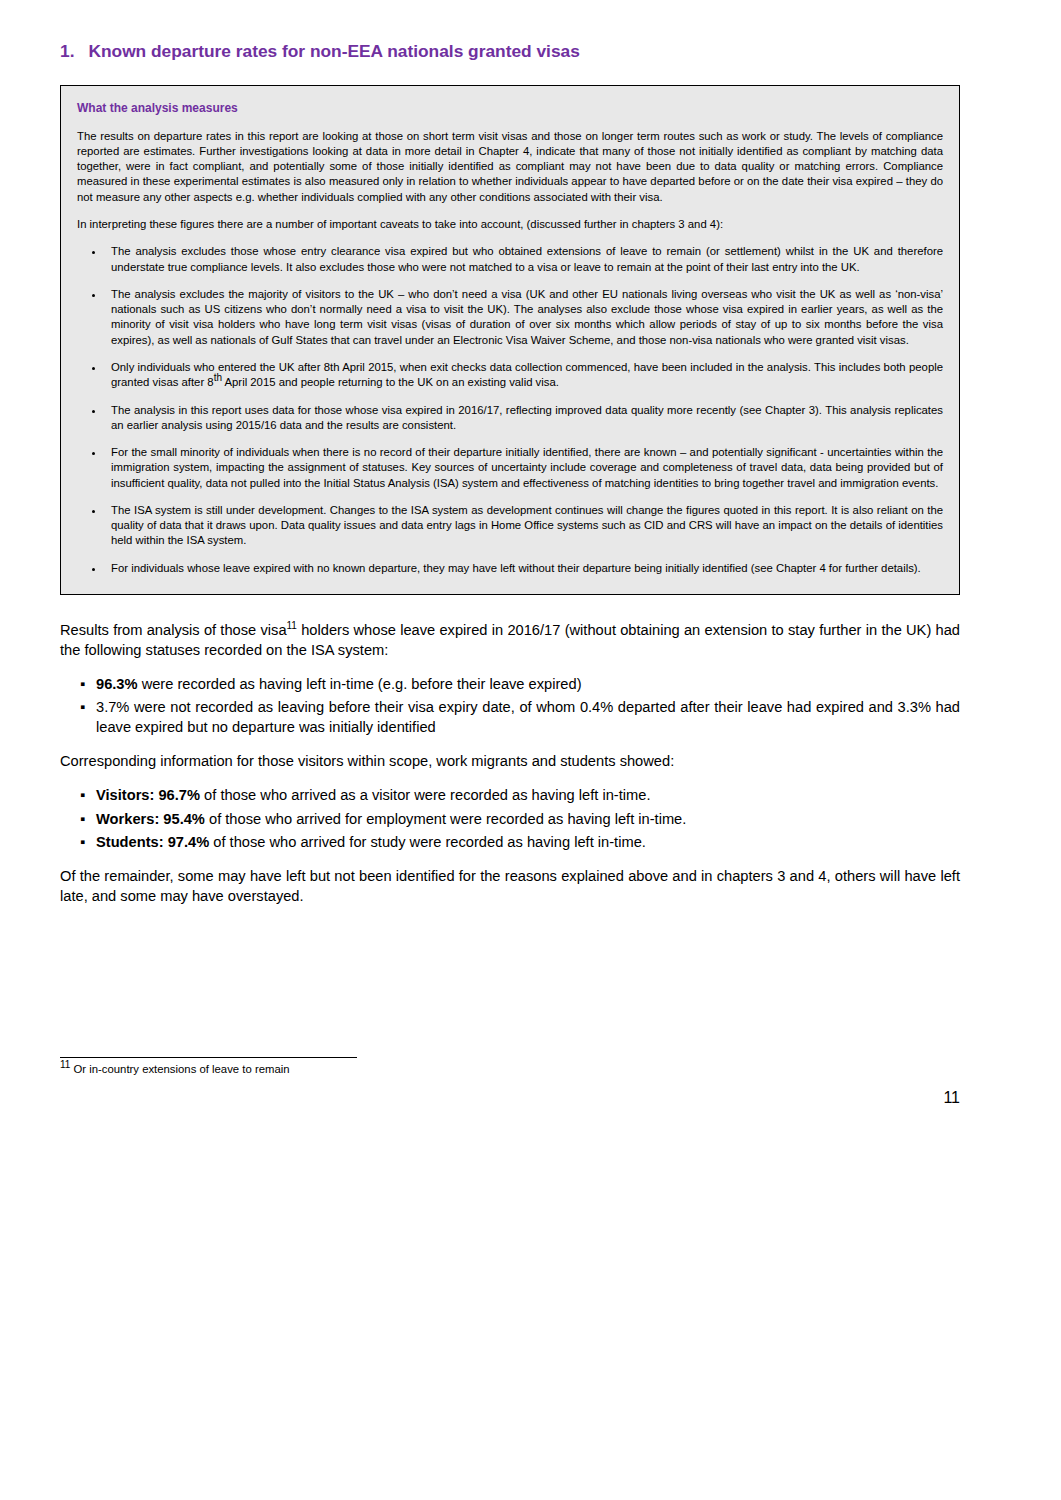1. Known departure rates for non-EEA nationals granted visas
What the analysis measures
The results on departure rates in this report are looking at those on short term visit visas and those on longer term routes such as work or study. The levels of compliance reported are estimates. Further investigations looking at data in more detail in Chapter 4, indicate that many of those not initially identified as compliant by matching data together, were in fact compliant, and potentially some of those initially identified as compliant may not have been due to data quality or matching errors. Compliance measured in these experimental estimates is also measured only in relation to whether individuals appear to have departed before or on the date their visa expired – they do not measure any other aspects e.g. whether individuals complied with any other conditions associated with their visa.
In interpreting these figures there are a number of important caveats to take into account, (discussed further in chapters 3 and 4):
The analysis excludes those whose entry clearance visa expired but who obtained extensions of leave to remain (or settlement) whilst in the UK and therefore understate true compliance levels. It also excludes those who were not matched to a visa or leave to remain at the point of their last entry into the UK.
The analysis excludes the majority of visitors to the UK – who don’t need a visa (UK and other EU nationals living overseas who visit the UK as well as ‘non-visa’ nationals such as US citizens who don’t normally need a visa to visit the UK). The analyses also exclude those whose visa expired in earlier years, as well as the minority of visit visa holders who have long term visit visas (visas of duration of over six months which allow periods of stay of up to six months before the visa expires), as well as nationals of Gulf States that can travel under an Electronic Visa Waiver Scheme, and those non-visa nationals who were granted visit visas.
Only individuals who entered the UK after 8th April 2015, when exit checks data collection commenced, have been included in the analysis. This includes both people granted visas after 8th April 2015 and people returning to the UK on an existing valid visa.
The analysis in this report uses data for those whose visa expired in 2016/17, reflecting improved data quality more recently (see Chapter 3). This analysis replicates an earlier analysis using 2015/16 data and the results are consistent.
For the small minority of individuals when there is no record of their departure initially identified, there are known – and potentially significant - uncertainties within the immigration system, impacting the assignment of statuses. Key sources of uncertainty include coverage and completeness of travel data, data being provided but of insufficient quality, data not pulled into the Initial Status Analysis (ISA) system and effectiveness of matching identities to bring together travel and immigration events.
The ISA system is still under development. Changes to the ISA system as development continues will change the figures quoted in this report. It is also reliant on the quality of data that it draws upon. Data quality issues and data entry lags in Home Office systems such as CID and CRS will have an impact on the details of identities held within the ISA system.
For individuals whose leave expired with no known departure, they may have left without their departure being initially identified (see Chapter 4 for further details).
Results from analysis of those visa11 holders whose leave expired in 2016/17 (without obtaining an extension to stay further in the UK) had the following statuses recorded on the ISA system:
96.3% were recorded as having left in-time (e.g. before their leave expired)
3.7% were not recorded as leaving before their visa expiry date, of whom 0.4% departed after their leave had expired and 3.3% had leave expired but no departure was initially identified
Corresponding information for those visitors within scope, work migrants and students showed:
Visitors: 96.7% of those who arrived as a visitor were recorded as having left in-time.
Workers: 95.4% of those who arrived for employment were recorded as having left in-time.
Students: 97.4% of those who arrived for study were recorded as having left in-time.
Of the remainder, some may have left but not been identified for the reasons explained above and in chapters 3 and 4, others will have left late, and some may have overstayed.
11 Or in-country extensions of leave to remain
11